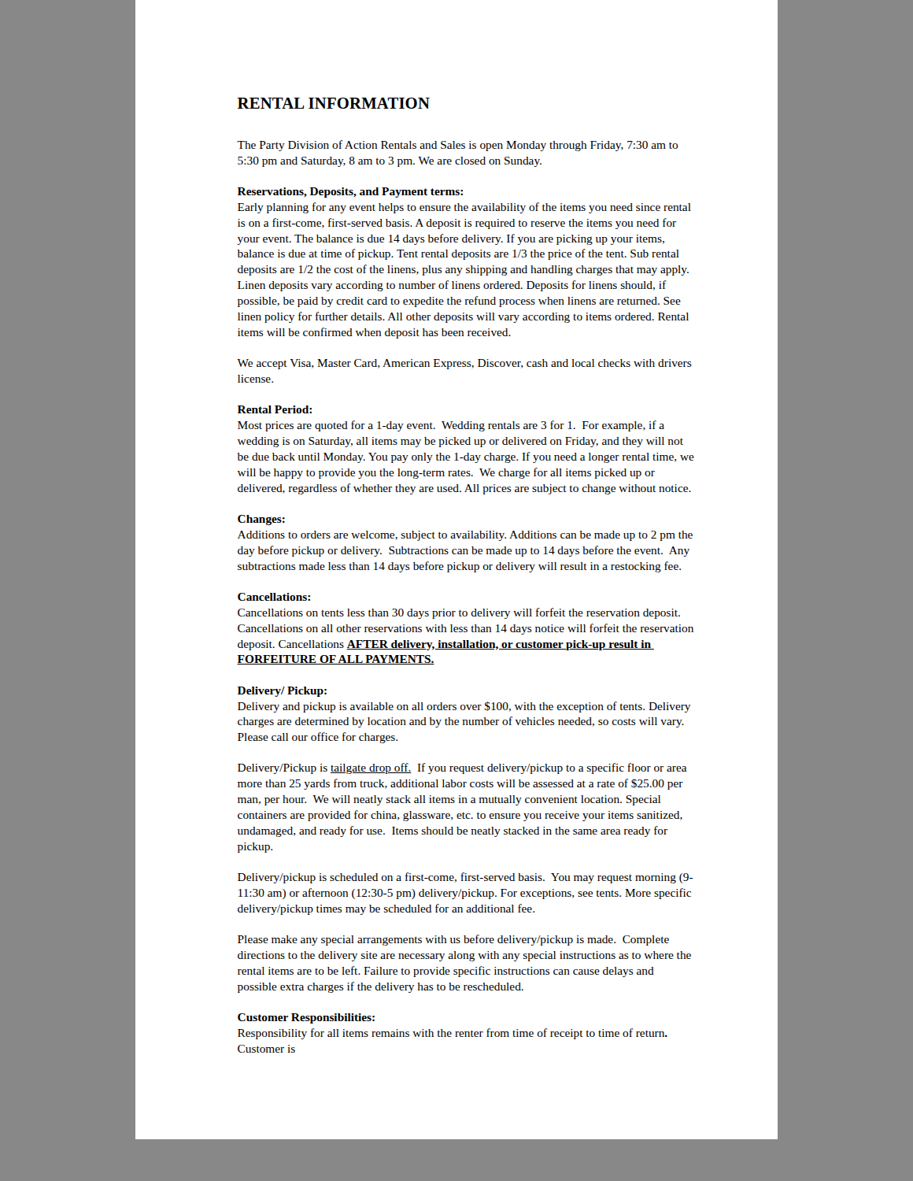RENTAL INFORMATION
The Party Division of Action Rentals and Sales is open Monday through Friday, 7:30 am to 5:30 pm and Saturday, 8 am to 3 pm. We are closed on Sunday.
Reservations, Deposits, and Payment terms:
Early planning for any event helps to ensure the availability of the items you need since rental is on a first-come, first-served basis. A deposit is required to reserve the items you need for your event. The balance is due 14 days before delivery. If you are picking up your items, balance is due at time of pickup. Tent rental deposits are 1/3 the price of the tent. Sub rental deposits are 1/2 the cost of the linens, plus any shipping and handling charges that may apply. Linen deposits vary according to number of linens ordered. Deposits for linens should, if possible, be paid by credit card to expedite the refund process when linens are returned. See linen policy for further details. All other deposits will vary according to items ordered. Rental items will be confirmed when deposit has been received.
We accept Visa, Master Card, American Express, Discover, cash and local checks with drivers license.
Rental Period:
Most prices are quoted for a 1-day event. Wedding rentals are 3 for 1. For example, if a wedding is on Saturday, all items may be picked up or delivered on Friday, and they will not be due back until Monday. You pay only the 1-day charge. If you need a longer rental time, we will be happy to provide you the long-term rates. We charge for all items picked up or delivered, regardless of whether they are used. All prices are subject to change without notice.
Changes:
Additions to orders are welcome, subject to availability. Additions can be made up to 2 pm the day before pickup or delivery. Subtractions can be made up to 14 days before the event. Any subtractions made less than 14 days before pickup or delivery will result in a restocking fee.
Cancellations:
Cancellations on tents less than 30 days prior to delivery will forfeit the reservation deposit. Cancellations on all other reservations with less than 14 days notice will forfeit the reservation deposit. Cancellations AFTER delivery, installation, or customer pick-up result in FORFEITURE OF ALL PAYMENTS.
Delivery/ Pickup:
Delivery and pickup is available on all orders over $100, with the exception of tents. Delivery charges are determined by location and by the number of vehicles needed, so costs will vary. Please call our office for charges.
Delivery/Pickup is tailgate drop off. If you request delivery/pickup to a specific floor or area more than 25 yards from truck, additional labor costs will be assessed at a rate of $25.00 per man, per hour. We will neatly stack all items in a mutually convenient location. Special containers are provided for china, glassware, etc. to ensure you receive your items sanitized, undamaged, and ready for use. Items should be neatly stacked in the same area ready for pickup.
Delivery/pickup is scheduled on a first-come, first-served basis. You may request morning (9-11:30 am) or afternoon (12:30-5 pm) delivery/pickup. For exceptions, see tents. More specific delivery/pickup times may be scheduled for an additional fee.
Please make any special arrangements with us before delivery/pickup is made. Complete directions to the delivery site are necessary along with any special instructions as to where the rental items are to be left. Failure to provide specific instructions can cause delays and possible extra charges if the delivery has to be rescheduled.
Customer Responsibilities:
Responsibility for all items remains with the renter from time of receipt to time of return. Customer is